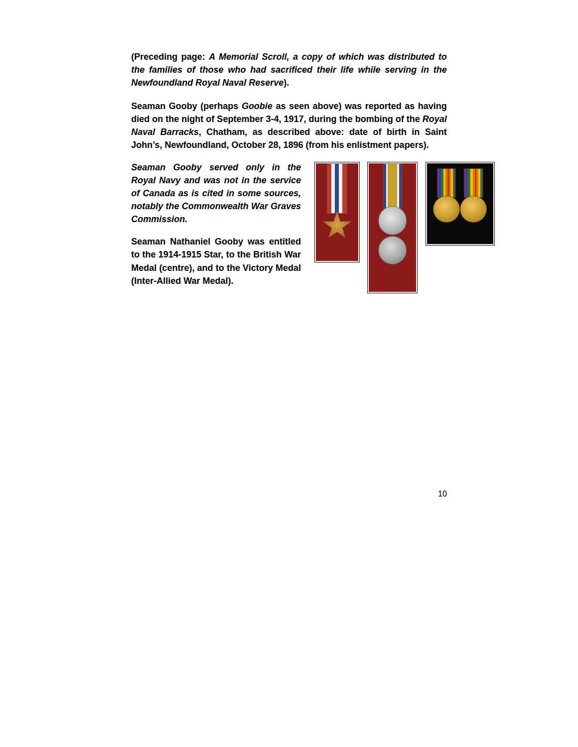(Preceding page: A Memorial Scroll, a copy of which was distributed to the families of those who had sacrificed their life while serving in the Newfoundland Royal Naval Reserve).
Seaman Gooby (perhaps Goobie as seen above) was reported as having died on the night of September 3-4, 1917, during the bombing of the Royal Naval Barracks, Chatham, as described above: date of birth in Saint John’s, Newfoundland, October 28, 1896 (from his enlistment papers).
Seaman Gooby served only in the Royal Navy and was not in the service of Canada as is cited in some sources, notably the Commonwealth War Graves Commission.
Seaman Nathaniel Gooby was entitled to the 1914-1915 Star, to the British War Medal (centre), and to the Victory Medal (Inter-Allied War Medal).
10